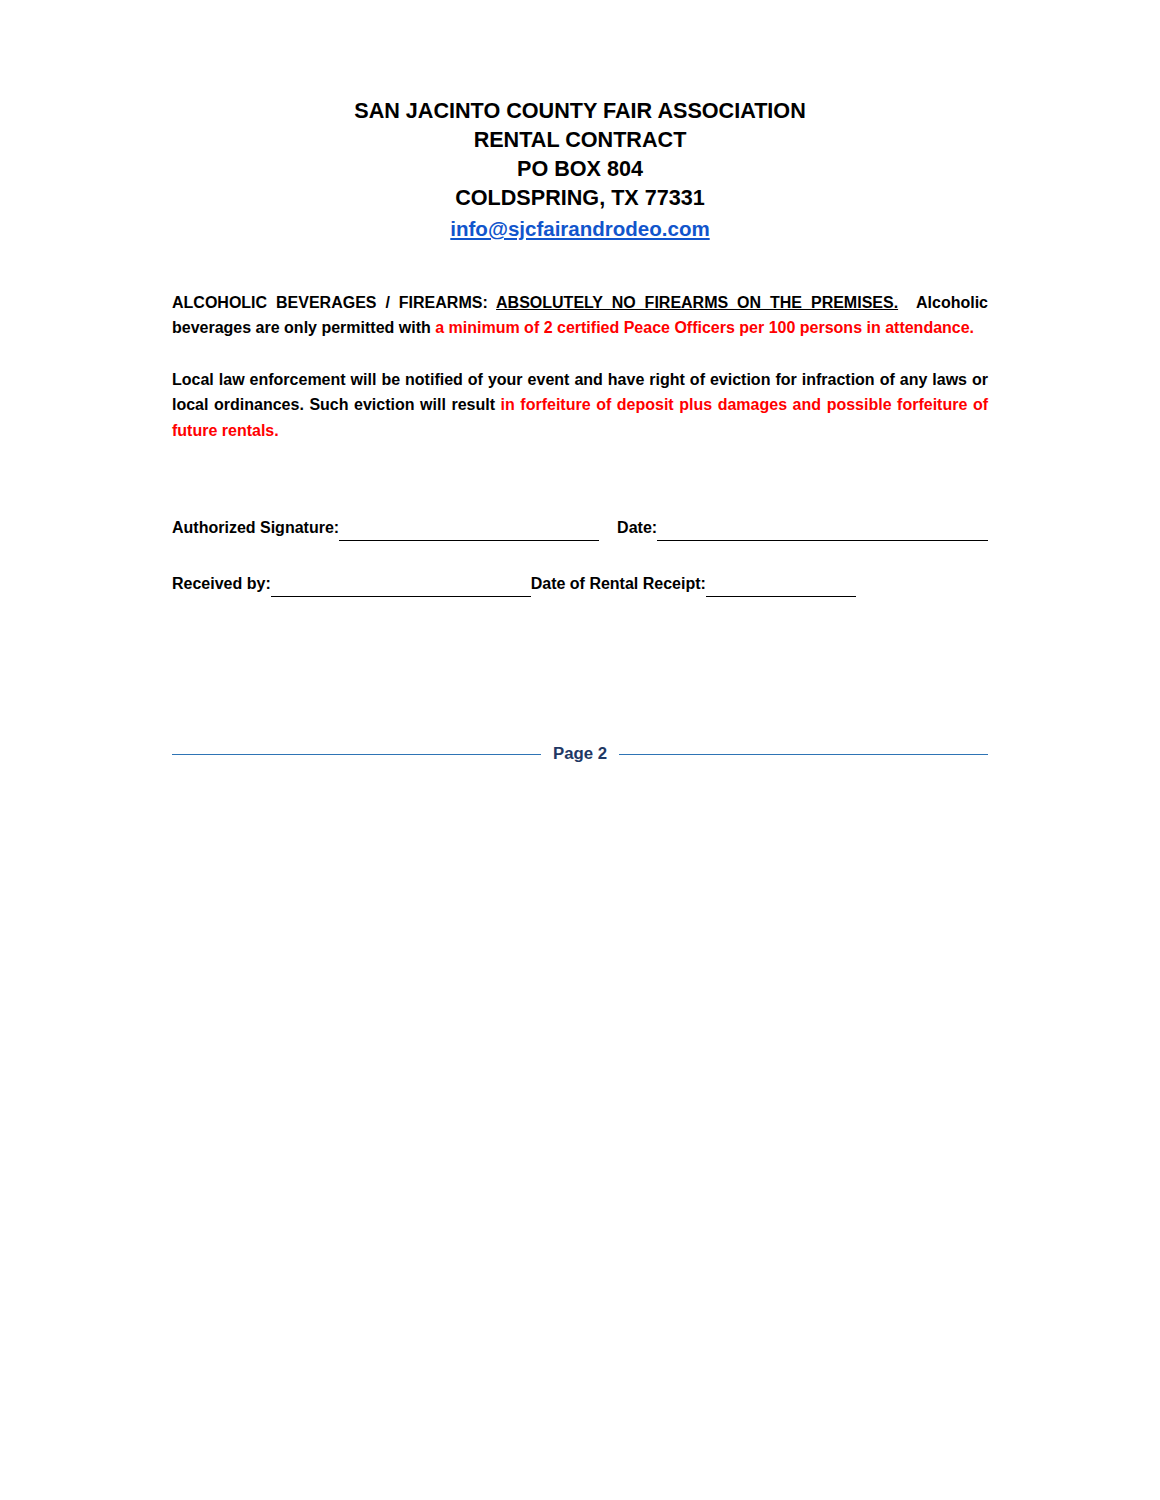SAN JACINTO COUNTY FAIR ASSOCIATION
RENTAL CONTRACT
PO BOX 804
COLDSPRING, TX 77331 info@sjcfairandrodeo.com
ALCOHOLIC BEVERAGES / FIREARMS: ABSOLUTELY NO FIREARMS ON THE PREMISES. Alcoholic beverages are only permitted with a minimum of 2 certified Peace Officers per 100 persons in attendance.
Local law enforcement will be notified of your event and have right of eviction for infraction of any laws or local ordinances. Such eviction will result in forfeiture of deposit plus damages and possible forfeiture of future rentals.
Authorized Signature: Date:
Received by: Date of Rental Receipt:
Page 2